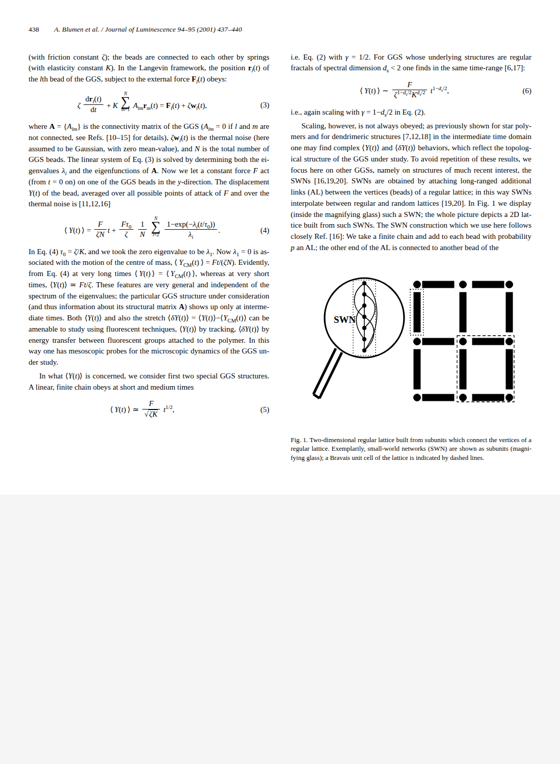438 A. Blumen et al. / Journal of Luminescence 94–95 (2001) 437–440
(with friction constant ζ); the beads are connected to each other by springs (with elasticity constant K). In the Langevin framework, the position rl(t) of the lth bead of the GGS, subject to the external force Fl(t) obeys:
ζ drl(t) dt + K N∑m=1 Almrm(t) = Fl(t) + ζwl(t),
(3)
where A = {Alm} is the connectivity matrix of the GGS (Alm = 0 if l and m are not connected, see Refs. [10–15] for details), ζwl(t) is the thermal noise (here assumed to be Gaussian, with zero mean-value), and N is the total number of GGS beads. The linear system of Eq. (3) is solved by determining both the eigenvalues λi and the eigenfunctions of A. Now we let a constant force F act (from t = 0 on) on one of the GGS beads in the y-direction. The displacement Y(t) of the bead, averaged over all possible points of attack of F and over the thermal noise is [11,12,16]
⟨ Y(t) ⟩ = FζN t + Fτ0 ζ 1 N N∑i=2 1−exp(−λi(t/τ0)) λi.
(4)
In Eq. (4) τ0 = ζ/K, and we took the zero eigenvalue to be λ1. Now λ1 = 0 is associated with the motion of the centre of mass, ⟨ YCM(t) ⟩ = Ft/(ζN). Evidently, from Eq. (4) at very long times ⟨ Y(t) ⟩ = ⟨ YCM(t) ⟩, whereas at very short times, ⟨Y(t)⟩ ≃ Ft/ζ. These features are very general and independent of the spectrum of the eigenvalues; the particular GGS structure under consideration (and thus information about its structural matrix A) shows up only at intermediate times. Both ⟨Y(t)⟩ and also the stretch ⟨δY(t)⟩ = ⟨Y(t)⟩−⟨YCM(t)⟩ can be amenable to study using fluorescent techniques, ⟨Y(t)⟩ by tracking, ⟨δY(t)⟩ by energy transfer between fluorescent groups attached to the polymer. In this way one has mesoscopic probes for the microscopic dynamics of the GGS under study.
In what ⟨Y(t)⟩ is concerned, we consider first two special GGS structures. A linear, finite chain obeys at short and medium times
⟨ Y(t) ⟩ ≃ F√ζK t1/2,
(5)
i.e. Eq. (2) with γ = 1/2. For GGS whose underlying structures are regular fractals of spectral dimension ds < 2 one finds in the same time-range [6,17]:
⟨ Y(t) ⟩ ∼ Fζ1−ds/2Kds/2 t1−ds/2,
(6)
i.e., again scaling with γ = 1−ds/2 in Eq. (2).
Scaling, however, is not always obeyed; as previously shown for star polymers and for dendrimeric structures [7,12,18] in the intermediate time domain one may find complex ⟨Y(t)⟩ and ⟨δY(t)⟩ behaviors, which reflect the topological structure of the GGS under study. To avoid repetition of these results, we focus here on other GGSs, namely on structures of much recent interest, the SWNs [16,19,20]. SWNs are obtained by attaching long-ranged additional links (AL) between the vertices (beads) of a regular lattice; in this way SWNs interpolate between regular and random lattices [19,20]. In Fig. 1 we display (inside the magnifying glass) such a SWN; the whole picture depicts a 2D lattice built from such SWNs. The SWN construction which we use here follows closely Ref. [16]: We take a finite chain and add to each bead with probability p an AL; the other end of the AL is connected to another bead of the
SWN
Fig. 1. Two-dimensional regular lattice built from subunits which connect the vertices of a regular lattice. Exemplarily, small-world networks (SWN) are shown as subunits (magnifying glass); a Bravais unit cell of the lattice is indicated by dashed lines.